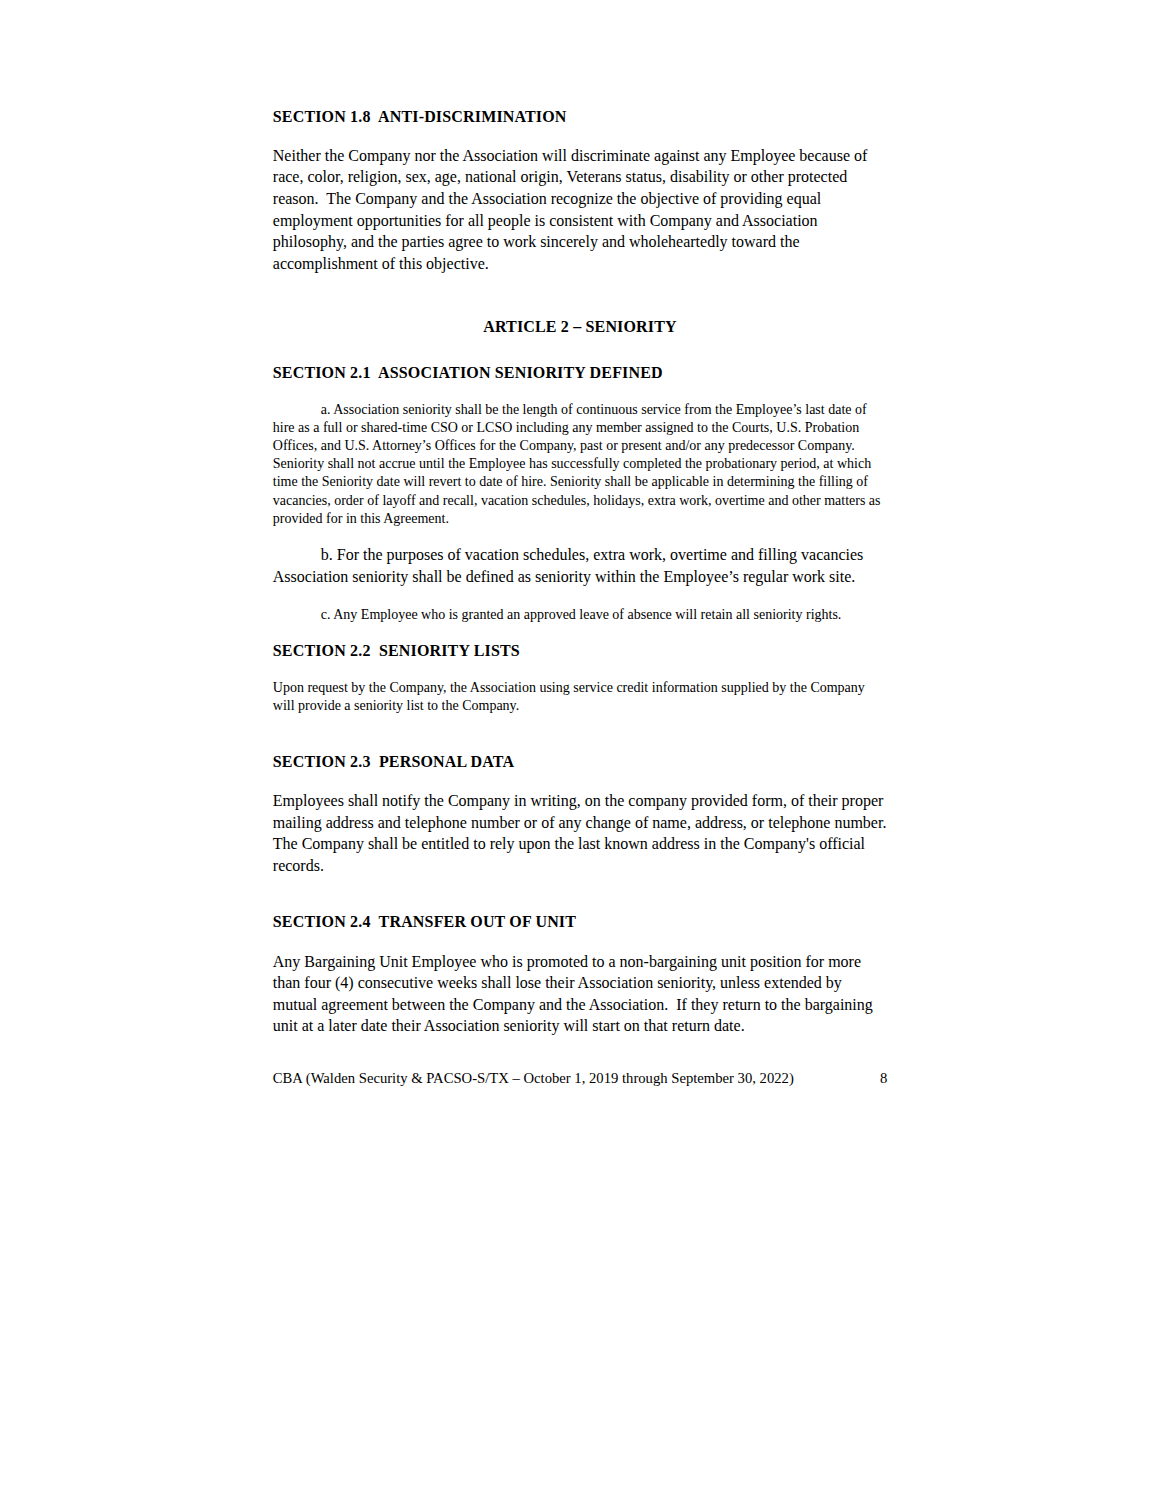SECTION 1.8 ANTI-DISCRIMINATION
Neither the Company nor the Association will discriminate against any Employee because of race, color, religion, sex, age, national origin, Veterans status, disability or other protected reason. The Company and the Association recognize the objective of providing equal employment opportunities for all people is consistent with Company and Association philosophy, and the parties agree to work sincerely and wholeheartedly toward the accomplishment of this objective.
ARTICLE 2 – SENIORITY
SECTION 2.1 ASSOCIATION SENIORITY DEFINED
a. Association seniority shall be the length of continuous service from the Employee’s last date of hire as a full or shared-time CSO or LCSO including any member assigned to the Courts, U.S. Probation Offices, and U.S. Attorney’s Offices for the Company, past or present and/or any predecessor Company. Seniority shall not accrue until the Employee has successfully completed the probationary period, at which time the Seniority date will revert to date of hire. Seniority shall be applicable in determining the filling of vacancies, order of layoff and recall, vacation schedules, holidays, extra work, overtime and other matters as provided for in this Agreement.
b. For the purposes of vacation schedules, extra work, overtime and filling vacancies Association seniority shall be defined as seniority within the Employee’s regular work site.
c. Any Employee who is granted an approved leave of absence will retain all seniority rights.
SECTION 2.2 SENIORITY LISTS
Upon request by the Company, the Association using service credit information supplied by the Company will provide a seniority list to the Company.
SECTION 2.3 PERSONAL DATA
Employees shall notify the Company in writing, on the company provided form, of their proper mailing address and telephone number or of any change of name, address, or telephone number. The Company shall be entitled to rely upon the last known address in the Company's official records.
SECTION 2.4 TRANSFER OUT OF UNIT
Any Bargaining Unit Employee who is promoted to a non-bargaining unit position for more than four (4) consecutive weeks shall lose their Association seniority, unless extended by mutual agreement between the Company and the Association. If they return to the bargaining unit at a later date their Association seniority will start on that return date.
CBA (Walden Security & PACSO-S/TX – October 1, 2019 through September 30, 2022) 8